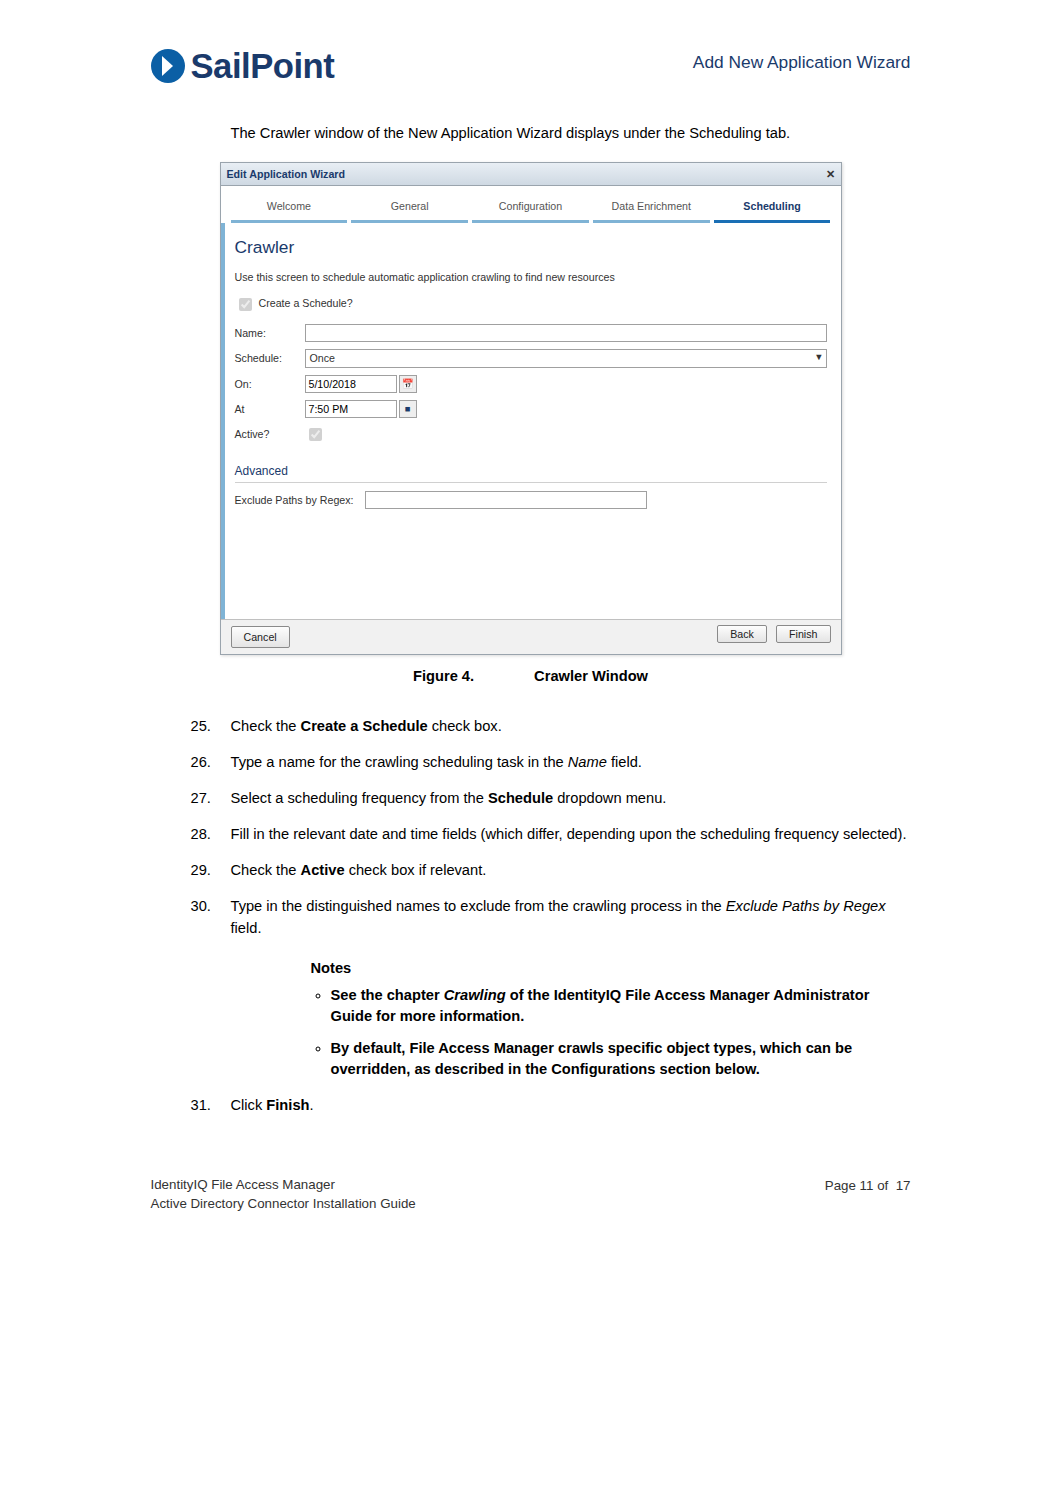SailPoint
Add New Application Wizard
The Crawler window of the New Application Wizard displays under the Scheduling tab.
Edit Application Wizard ✕
Welcome
General
Configuration
Data Enrichment
Scheduling
Crawler
Use this screen to schedule automatic application crawling to find new resources
Create a Schedule?
Name:
Schedule: Once▼
On: 5/10/2018 📅
At 7:50 PM ■
Active?
Advanced
Exclude Paths by Regex:
Cancel Back Finish
Figure 4. Crawler Window
Check the Create a Schedule check box.
Type a name for the crawling scheduling task in the Name field.
Select a scheduling frequency from the Schedule dropdown menu.
Fill in the relevant date and time fields (which differ, depending upon the scheduling frequency selected).
Check the Active check box if relevant.
Type in the distinguished names to exclude from the crawling process in the Exclude Paths by Regex field.
Notes
See the chapter Crawling of the IdentityIQ File Access Manager Administrator Guide for more information.
By default, File Access Manager crawls specific object types, which can be overridden, as described in the Configurations section below.
Click Finish.
IdentityIQ File Access Manager
Active Directory Connector Installation Guide
Page 11 of 17